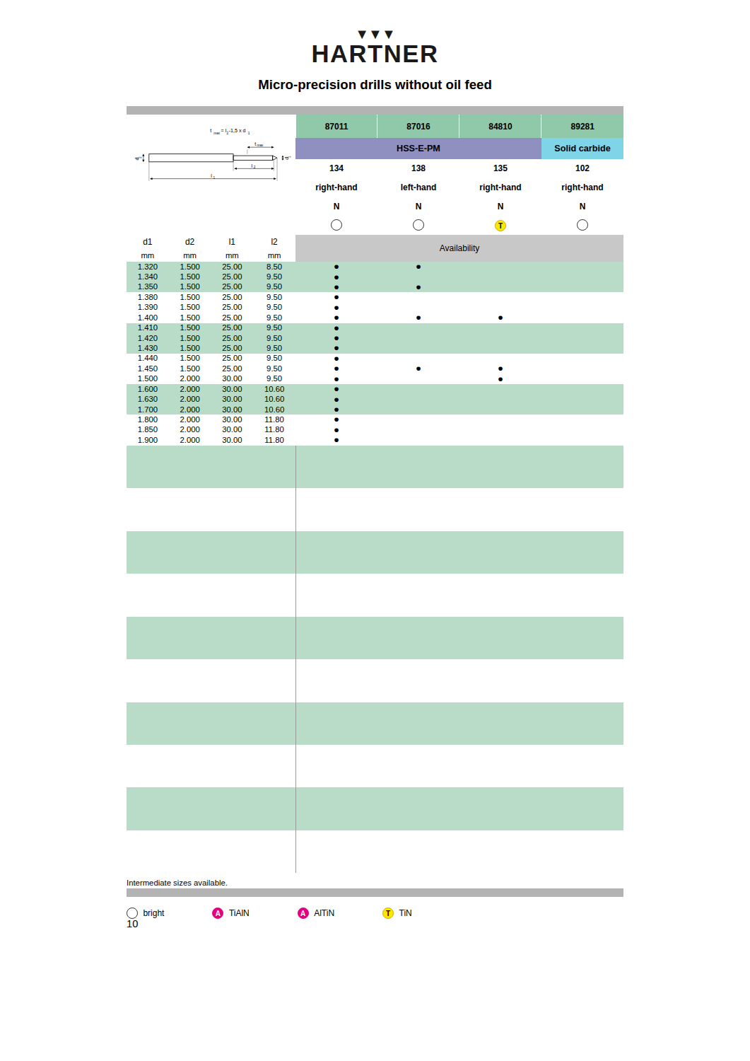▼▼▼
HARTNER
Micro-precision drills without oil feed
| t max = l 2 -1,5 x d 1 d 2 d 1 t max l 2 l 1 | 87011 | 87016 | 84810 | 89281 |
| HSS-E-PM | Solid carbide |
| 134 | 138 | 135 | 102 |
| right-hand | left-hand | right-hand | right-hand |
| N | N | N | N |
| | | | | | | T | |
| d1 | d2 | l1 | l2 | Availability |
| mm | mm | mm | mm |
| 1.320 | 1.500 | 25.00 | 8.50 | ● | ● | | |
| 1.340 | 1.500 | 25.00 | 9.50 | ● | | | |
| 1.350 | 1.500 | 25.00 | 9.50 | ● | ● | | |
| 1.380 | 1.500 | 25.00 | 9.50 | ● | | | |
| 1.390 | 1.500 | 25.00 | 9.50 | ● | | | |
| 1.400 | 1.500 | 25.00 | 9.50 | ● | ● | ● | |
| 1.410 | 1.500 | 25.00 | 9.50 | ● | | | |
| 1.420 | 1.500 | 25.00 | 9.50 | ● | | | |
| 1.430 | 1.500 | 25.00 | 9.50 | ● | | | |
| 1.440 | 1.500 | 25.00 | 9.50 | ● | | | |
| 1.450 | 1.500 | 25.00 | 9.50 | ● | ● | ● | |
| 1.500 | 2.000 | 30.00 | 9.50 | ● | | ● | |
| 1.600 | 2.000 | 30.00 | 10.60 | ● | | | |
| 1.630 | 2.000 | 30.00 | 10.60 | ● | | | |
| 1.700 | 2.000 | 30.00 | 10.60 | ● | | | |
| 1.800 | 2.000 | 30.00 | 11.80 | ● | | | |
| 1.850 | 2.000 | 30.00 | 11.80 | ● | | | |
| 1.900 | 2.000 | 30.00 | 11.80 | ● | | | |
Intermediate sizes available.
bright
ATiAlN
AAlTiN
TTiN
10